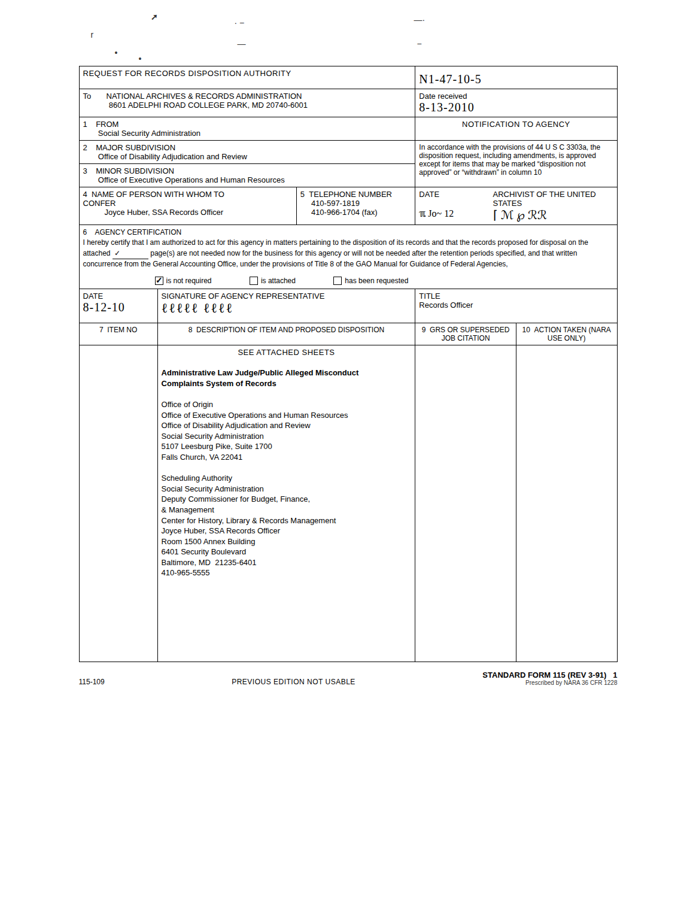➚ r • • · − — —· −
| REQUEST FOR RECORDS DISPOSITION AUTHORITY | N1-47-10-5 |
| To NATIONAL ARCHIVES & RECORDS ADMINISTRATION 8601 ADELPHI ROAD COLLEGE PARK, MD 20740-6001 | Date received 8-13-2010 |
| 1 FROM Social Security Administration | NOTIFICATION TO AGENCY |
| 2 MAJOR SUBDIVISION Office of Disability Adjudication and Review | In accordance with the provisions of 44 U S C 3303a, the disposition request, including amendments, is approved except for items that may be marked “disposition not approved” or “withdrawn” in column 10 |
| 3 MINOR SUBDIVISION Office of Executive Operations and Human Resources |
| 4 NAME OF PERSON WITH WHOM TO CONFER Joyce Huber, SSA Records Officer | 5 TELEPHONE NUMBER 410-597-1819 410-966-1704 (fax) | / DATE / ARCHIVIST OF THE UNITED STATES / / ℼ Jo~ 12 / ⌈ ℳ ℘ ℛℛ / |
| 6 AGENCY CERTIFICATION I hereby certify that I am authorized to act for this agency in matters pertaining to the disposition of its records and that the records proposed for disposal on the attached ✓ page(s) are not needed now for the business for this agency or will not be needed after the retention periods specified, and that written concurrence from the General Accounting Office, under the provisions of Title 8 of the GAO Manual for Guidance of Federal Agencies, is not required is attached has been requested |
| DATE 8-12-10 | SIGNATURE OF AGENCY REPRESENTATIVE ℓℓℓℓℓ ℓℓℓℓ | TITLE Records Officer |
| 7 ITEM NO | 8 DESCRIPTION OF ITEM AND PROPOSED DISPOSITION | 9 GRS OR SUPERSEDED JOB CITATION | 10 ACTION TAKEN (NARA USE ONLY) |
| | SEE ATTACHED SHEETS Administrative Law Judge/Public Alleged Misconduct Complaints System of Records Office of Origin Office of Executive Operations and Human Resources Office of Disability Adjudication and Review Social Security Administration 5107 Leesburg Pike, Suite 1700 Falls Church, VA 22041 Scheduling Authority Social Security Administration Deputy Commissioner for Budget, Finance, & Management Center for History, Library & Records Management Joyce Huber, SSA Records Officer Room 1500 Annex Building 6401 Security Boulevard Baltimore, MD 21235-6401 410-965-5555 | | |
115-109
PREVIOUS EDITION NOT USABLE
STANDARD FORM 115 (REV 3-91) 1
Prescribed by NARA 36 CFR 1228